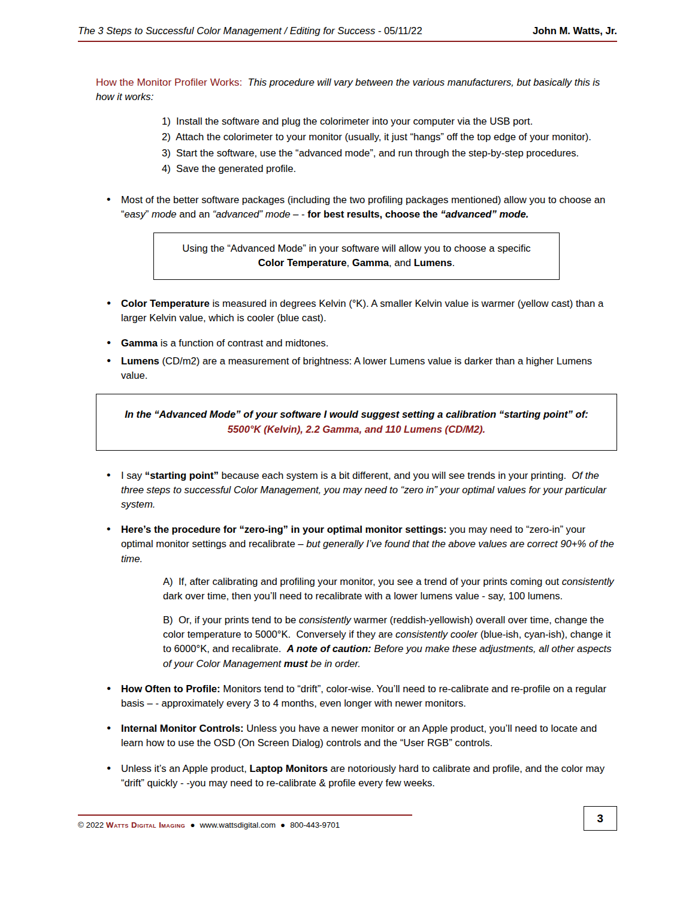The 3 Steps to Successful Color Management / Editing for Success - 05/11/22
John M. Watts, Jr.
How the Monitor Profiler Works:
This procedure will vary between the various manufacturers, but basically this is how it works:
1) Install the software and plug the colorimeter into your computer via the USB port.
2) Attach the colorimeter to your monitor (usually, it just “hangs” off the top edge of your monitor).
3) Start the software, use the “advanced mode”, and run through the step-by-step procedures.
4) Save the generated profile.
Most of the better software packages (including the two profiling packages mentioned) allow you to choose an “easy” mode and an “advanced” mode – - for best results, choose the “advanced” mode.
Using the “Advanced Mode” in your software will allow you to choose a specific
Color Temperature, Gamma, and Lumens.
Color Temperature is measured in degrees Kelvin (°K). A smaller Kelvin value is warmer (yellow cast) than a larger Kelvin value, which is cooler (blue cast).
Gamma is a function of contrast and midtones.
Lumens (CD/m2) are a measurement of brightness: A lower Lumens value is darker than a higher Lumens value.
In the “Advanced Mode” of your software I would suggest setting a calibration “starting point” of: 5500°K (Kelvin), 2.2 Gamma, and 110 Lumens (CD/M2).
I say “starting point” because each system is a bit different, and you will see trends in your printing. Of the three steps to successful Color Management, you may need to “zero in” your optimal values for your particular system.
Here’s the procedure for “zero-ing” in your optimal monitor settings: you may need to “zero-in” your optimal monitor settings and recalibrate – but generally I’ve found that the above values are correct 90+% of the time.
A) If, after calibrating and profiling your monitor, you see a trend of your prints coming out consistently dark over time, then you’ll need to recalibrate with a lower lumens value - say, 100 lumens.
B) Or, if your prints tend to be consistently warmer (reddish-yellowish) overall over time, change the color temperature to 5000°K. Conversely if they are consistently cooler (blue-ish, cyan-ish), change it to 6000°K, and recalibrate. A note of caution: Before you make these adjustments, all other aspects of your Color Management must be in order.
How Often to Profile: Monitors tend to “drift”, color-wise. You’ll need to re-calibrate and re-profile on a regular basis – - approximately every 3 to 4 months, even longer with newer monitors.
Internal Monitor Controls: Unless you have a newer monitor or an Apple product, you’ll need to locate and learn how to use the OSD (On Screen Dialog) controls and the “User RGB” controls.
Unless it’s an Apple product, Laptop Monitors are notoriously hard to calibrate and profile, and the color may “drift” quickly - -you may need to re-calibrate & profile every few weeks.
© 2022 Watts Digital Imaging ● www.wattsdigital.com ● 800-443-9701
3